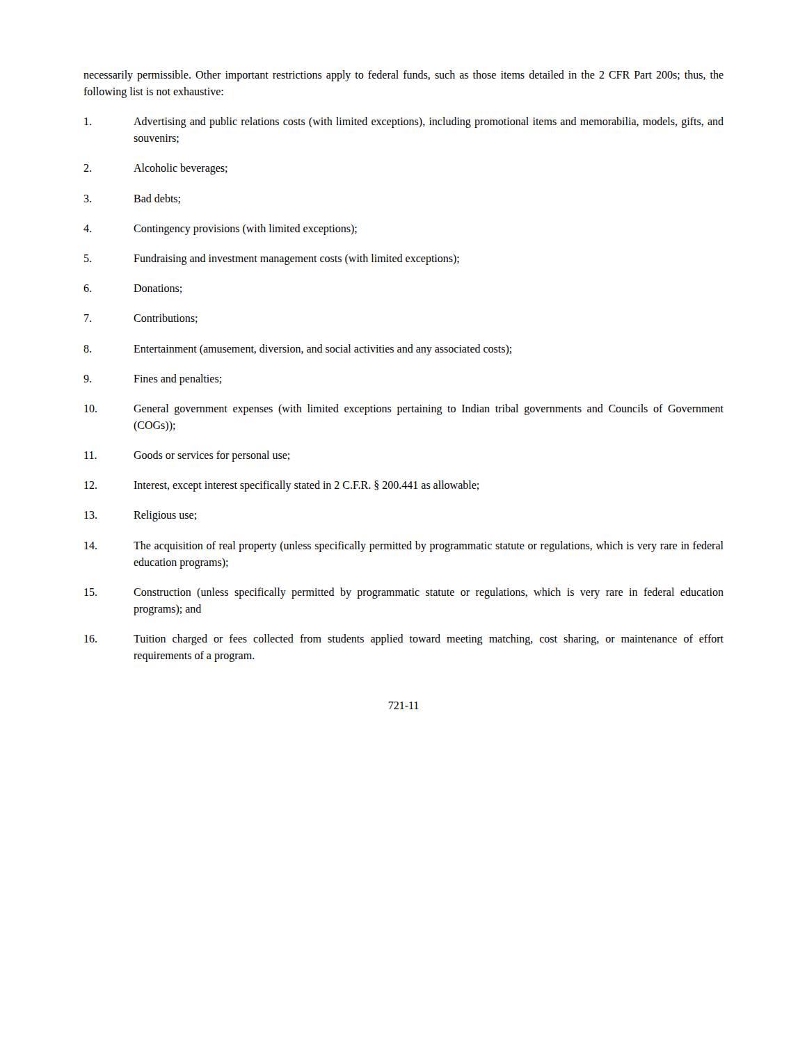necessarily permissible. Other important restrictions apply to federal funds, such as those items detailed in the 2 CFR Part 200s; thus, the following list is not exhaustive:
Advertising and public relations costs (with limited exceptions), including promotional items and memorabilia, models, gifts, and souvenirs;
Alcoholic beverages;
Bad debts;
Contingency provisions (with limited exceptions);
Fundraising and investment management costs (with limited exceptions);
Donations;
Contributions;
Entertainment (amusement, diversion, and social activities and any associated costs);
Fines and penalties;
General government expenses (with limited exceptions pertaining to Indian tribal governments and Councils of Government (COGs));
Goods or services for personal use;
Interest, except interest specifically stated in 2 C.F.R. § 200.441 as allowable;
Religious use;
The acquisition of real property (unless specifically permitted by programmatic statute or regulations, which is very rare in federal education programs);
Construction (unless specifically permitted by programmatic statute or regulations, which is very rare in federal education programs); and
Tuition charged or fees collected from students applied toward meeting matching, cost sharing, or maintenance of effort requirements of a program.
721-11